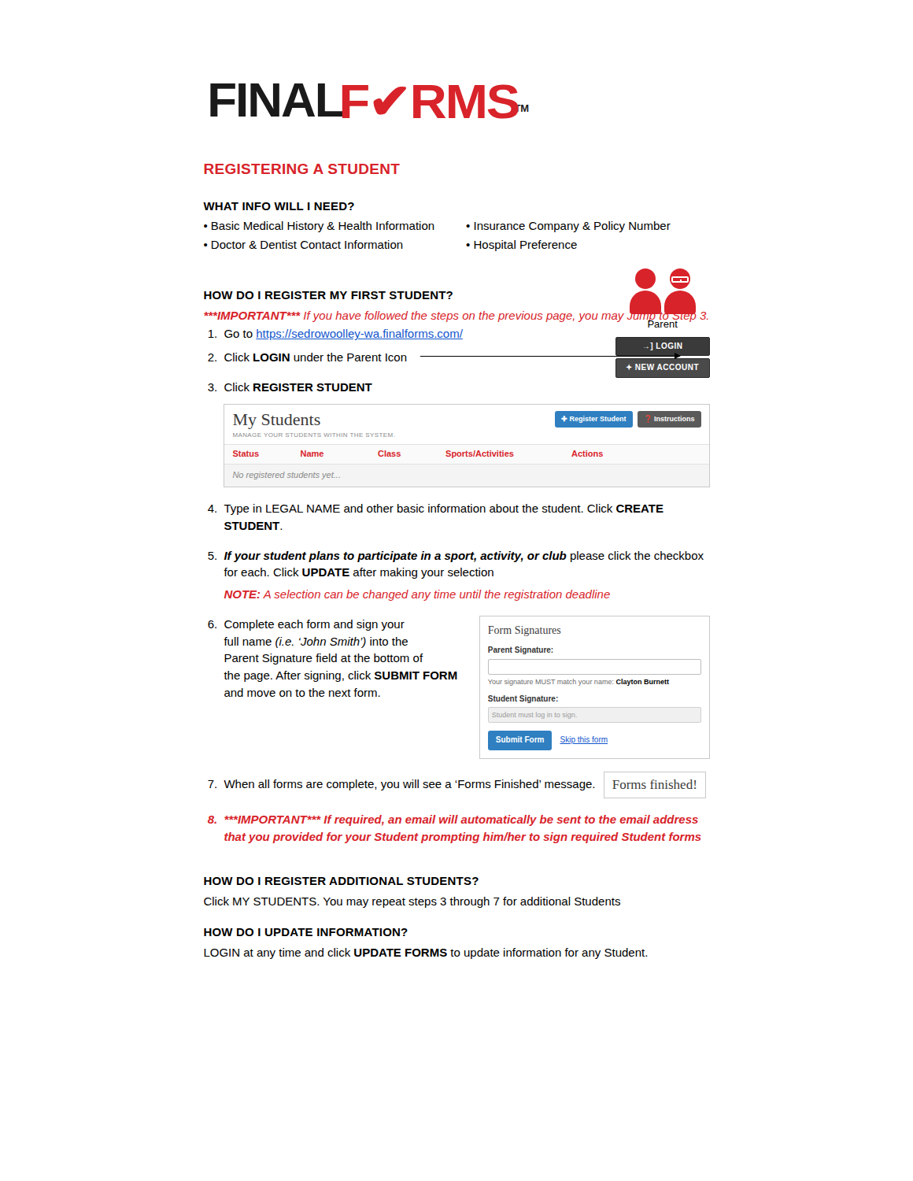FINALF✔RMS TM
REGISTERING A STUDENT
WHAT INFO WILL I NEED?
Basic Medical History & Health Information
Doctor & Dentist Contact Information
Insurance Company & Policy Number
Hospital Preference
HOW DO I REGISTER MY FIRST STUDENT?
Parent
→] LOGIN
✦ NEW ACCOUNT
***IMPORTANT*** If you have followed the steps on the previous page, you may Jump to Step 3.
Go to https://sedrowoolley-wa.finalforms.com/
Click LOGIN under the Parent Icon
Click REGISTER STUDENT
My Students
MANAGE YOUR STUDENTS WITHIN THE SYSTEM.
✚ Register Student
❓ Instructions
| Status | Name | Class | Sports/Activities | Actions |
| --- | --- | --- | --- | --- |
| No registered students yet... |
Type in LEGAL NAME and other basic information about the student. Click CREATE STUDENT.
If your student plans to participate in a sport, activity, or club please click the checkbox for each. Click UPDATE after making your selection
NOTE: A selection can be changed any time until the registration deadline
Complete each form and sign your
full name (i.e. ‘John Smith’) into the
Parent Signature field at the bottom of
the page. After signing, click SUBMIT FORM
and move on to the next form.
Form Signatures
Parent Signature:
Your signature MUST match your name: Clayton Burnett
Student Signature:
Student must log in to sign.
Submit Form Skip this form
When all forms are complete, you will see a ‘Forms Finished’ message. Forms finished!
***IMPORTANT*** If required, an email will automatically be sent to the email address that you provided for your Student prompting him/her to sign required Student forms
HOW DO I REGISTER ADDITIONAL STUDENTS?
Click MY STUDENTS. You may repeat steps 3 through 7 for additional Students
HOW DO I UPDATE INFORMATION?
LOGIN at any time and click UPDATE FORMS to update information for any Student.